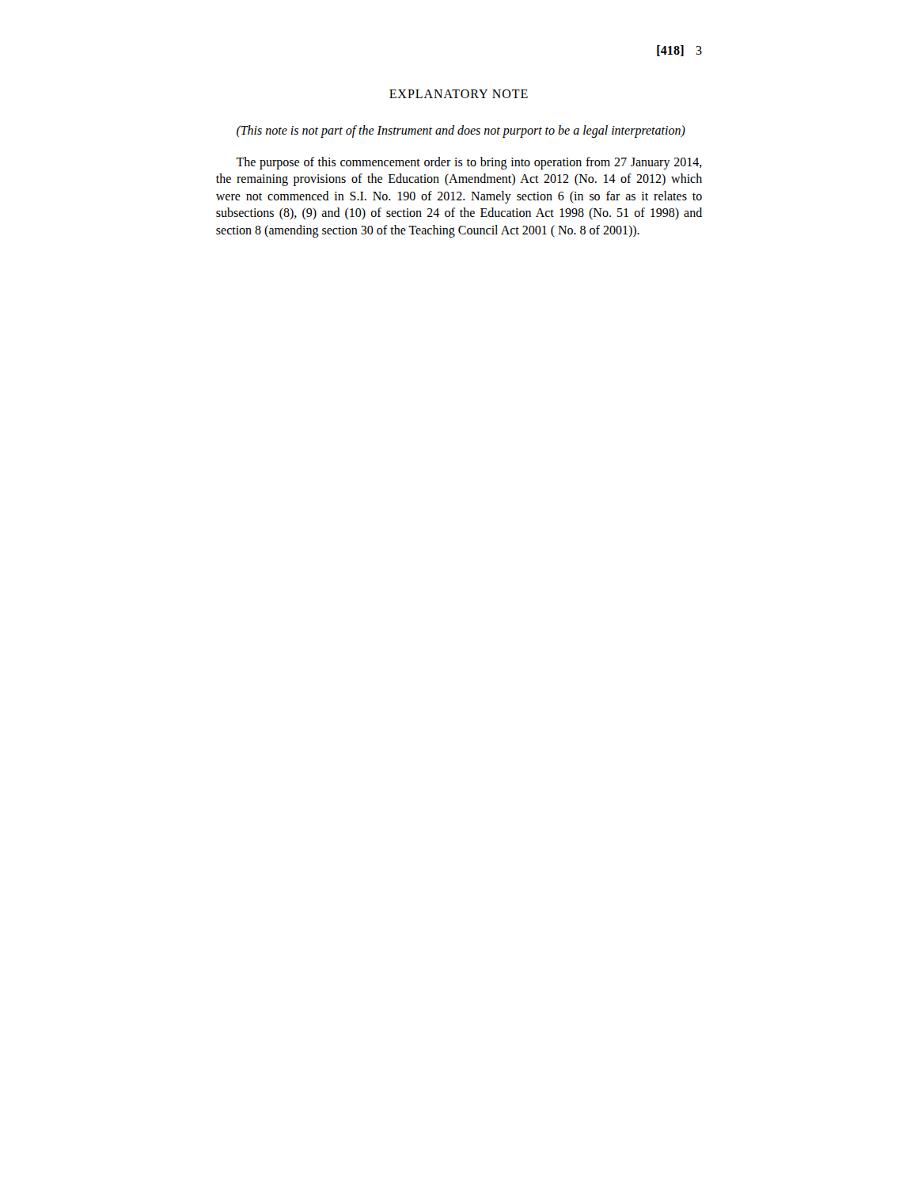[418] 3
EXPLANATORY NOTE
(This note is not part of the Instrument and does not purport to be a legal interpretation)
The purpose of this commencement order is to bring into operation from 27 January 2014, the remaining provisions of the Education (Amendment) Act 2012 (No. 14 of 2012) which were not commenced in S.I. No. 190 of 2012. Namely section 6 (in so far as it relates to subsections (8), (9) and (10) of section 24 of the Education Act 1998 (No. 51 of 1998) and section 8 (amending section 30 of the Teaching Council Act 2001 ( No. 8 of 2001)).